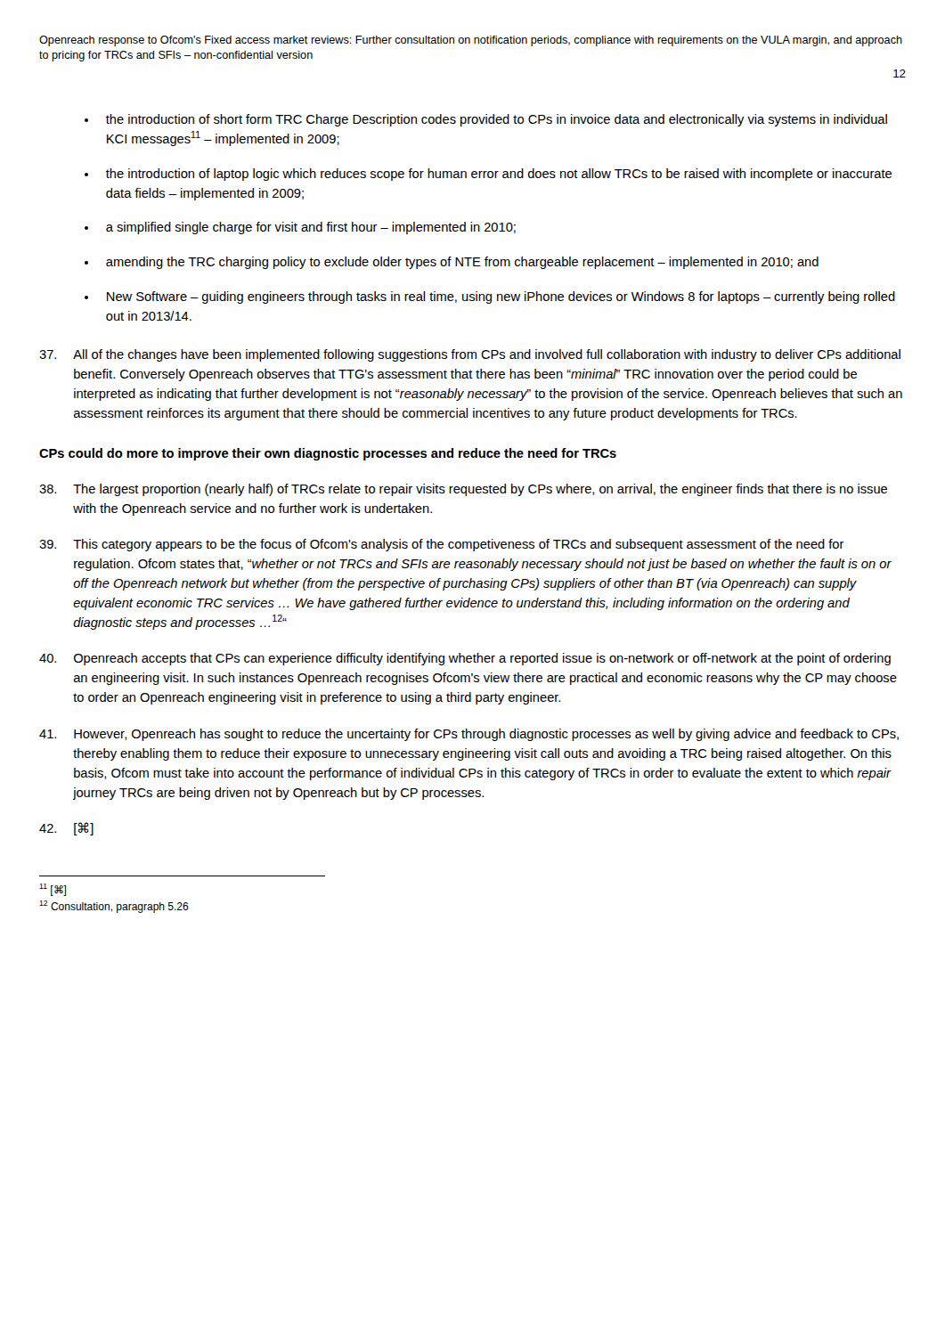Openreach response to Ofcom's Fixed access market reviews: Further consultation on notification periods, compliance with requirements on the VULA margin, and approach to pricing for TRCs and SFIs – non-confidential version
12
the introduction of short form TRC Charge Description codes provided to CPs in invoice data and electronically via systems in individual KCI messages11 – implemented in 2009;
the introduction of laptop logic which reduces scope for human error and does not allow TRCs to be raised with incomplete or inaccurate data fields – implemented in 2009;
a simplified single charge for visit and first hour – implemented in 2010;
amending the TRC charging policy to exclude older types of NTE from chargeable replacement – implemented in 2010; and
New Software – guiding engineers through tasks in real time, using new iPhone devices or Windows 8 for laptops – currently being rolled out in 2013/14.
37. All of the changes have been implemented following suggestions from CPs and involved full collaboration with industry to deliver CPs additional benefit. Conversely Openreach observes that TTG's assessment that there has been “minimal” TRC innovation over the period could be interpreted as indicating that further development is not “reasonably necessary” to the provision of the service. Openreach believes that such an assessment reinforces its argument that there should be commercial incentives to any future product developments for TRCs.
CPs could do more to improve their own diagnostic processes and reduce the need for TRCs
38. The largest proportion (nearly half) of TRCs relate to repair visits requested by CPs where, on arrival, the engineer finds that there is no issue with the Openreach service and no further work is undertaken.
39. This category appears to be the focus of Ofcom's analysis of the competiveness of TRCs and subsequent assessment of the need for regulation. Ofcom states that, “whether or not TRCs and SFIs are reasonably necessary should not just be based on whether the fault is on or off the Openreach network but whether (from the perspective of purchasing CPs) suppliers of other than BT (via Openreach) can supply equivalent economic TRC services … We have gathered further evidence to understand this, including information on the ordering and diagnostic steps and processes …12“
40. Openreach accepts that CPs can experience difficulty identifying whether a reported issue is on-network or off-network at the point of ordering an engineering visit. In such instances Openreach recognises Ofcom's view there are practical and economic reasons why the CP may choose to order an Openreach engineering visit in preference to using a third party engineer.
41. However, Openreach has sought to reduce the uncertainty for CPs through diagnostic processes as well by giving advice and feedback to CPs, thereby enabling them to reduce their exposure to unnecessary engineering visit call outs and avoiding a TRC being raised altogether. On this basis, Ofcom must take into account the performance of individual CPs in this category of TRCs in order to evaluate the extent to which repair journey TRCs are being driven not by Openreach but by CP processes.
42.[⌘]
11 [⌘]
12 Consultation, paragraph 5.26